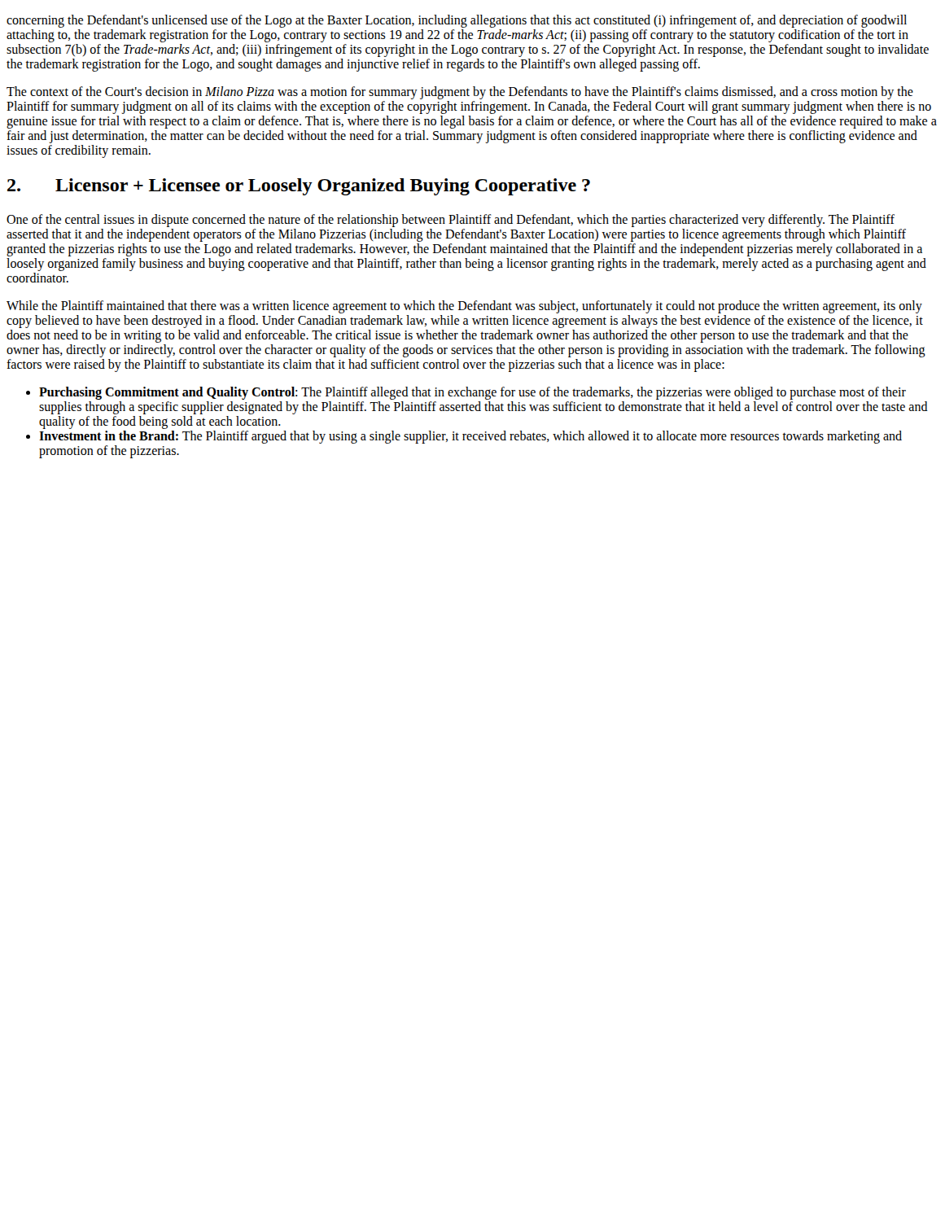concerning the Defendant's unlicensed use of the Logo at the Baxter Location, including allegations that this act constituted (i) infringement of, and depreciation of goodwill attaching to, the trademark registration for the Logo, contrary to sections 19 and 22 of the Trade-marks Act; (ii) passing off contrary to the statutory codification of the tort in subsection 7(b) of the Trade-marks Act, and; (iii) infringement of its copyright in the Logo contrary to s. 27 of the Copyright Act. In response, the Defendant sought to invalidate the trademark registration for the Logo, and sought damages and injunctive relief in regards to the Plaintiff's own alleged passing off.
The context of the Court's decision in Milano Pizza was a motion for summary judgment by the Defendants to have the Plaintiff's claims dismissed, and a cross motion by the Plaintiff for summary judgment on all of its claims with the exception of the copyright infringement. In Canada, the Federal Court will grant summary judgment when there is no genuine issue for trial with respect to a claim or defence. That is, where there is no legal basis for a claim or defence, or where the Court has all of the evidence required to make a fair and just determination, the matter can be decided without the need for a trial. Summary judgment is often considered inappropriate where there is conflicting evidence and issues of credibility remain.
2. Licensor + Licensee or Loosely Organized Buying Cooperative ?
One of the central issues in dispute concerned the nature of the relationship between Plaintiff and Defendant, which the parties characterized very differently. The Plaintiff asserted that it and the independent operators of the Milano Pizzerias (including the Defendant's Baxter Location) were parties to licence agreements through which Plaintiff granted the pizzerias rights to use the Logo and related trademarks. However, the Defendant maintained that the Plaintiff and the independent pizzerias merely collaborated in a loosely organized family business and buying cooperative and that Plaintiff, rather than being a licensor granting rights in the trademark, merely acted as a purchasing agent and coordinator.
While the Plaintiff maintained that there was a written licence agreement to which the Defendant was subject, unfortunately it could not produce the written agreement, its only copy believed to have been destroyed in a flood. Under Canadian trademark law, while a written licence agreement is always the best evidence of the existence of the licence, it does not need to be in writing to be valid and enforceable. The critical issue is whether the trademark owner has authorized the other person to use the trademark and that the owner has, directly or indirectly, control over the character or quality of the goods or services that the other person is providing in association with the trademark. The following factors were raised by the Plaintiff to substantiate its claim that it had sufficient control over the pizzerias such that a licence was in place:
Purchasing Commitment and Quality Control: The Plaintiff alleged that in exchange for use of the trademarks, the pizzerias were obliged to purchase most of their supplies through a specific supplier designated by the Plaintiff. The Plaintiff asserted that this was sufficient to demonstrate that it held a level of control over the taste and quality of the food being sold at each location.
Investment in the Brand: The Plaintiff argued that by using a single supplier, it received rebates, which allowed it to allocate more resources towards marketing and promotion of the pizzerias.